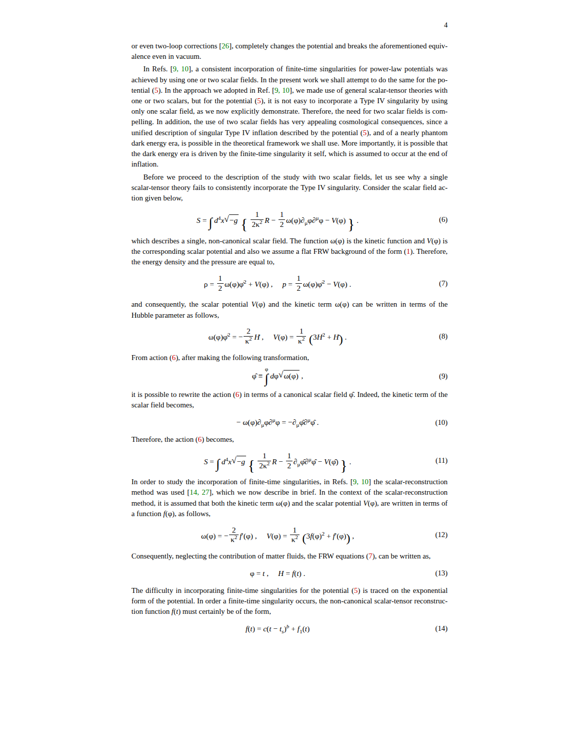4
or even two-loop corrections [26], completely changes the potential and breaks the aforementioned equivalence even in vacuum.
In Refs. [9, 10], a consistent incorporation of finite-time singularities for power-law potentials was achieved by using one or two scalar fields. In the present work we shall attempt to do the same for the potential (5). In the approach we adopted in Ref. [9, 10], we made use of general scalar-tensor theories with one or two scalars, but for the potential (5), it is not easy to incorporate a Type IV singularity by using only one scalar field, as we now explicitly demonstrate. Therefore, the need for two scalar fields is compelling. In addition, the use of two scalar fields has very appealing cosmological consequences, since a unified description of singular Type IV inflation described by the potential (5), and of a nearly phantom dark energy era, is possible in the theoretical framework we shall use. More importantly, it is possible that the dark energy era is driven by the finite-time singularity it self, which is assumed to occur at the end of inflation.
Before we proceed to the description of the study with two scalar fields, let us see why a single scalar-tensor theory fails to consistently incorporate the Type IV singularity. Consider the scalar field action given below,
S = ∫ d4x−g { 12κ2 R − 12ω(φ)∂μφ∂μφ − V(φ) } .
(6)
which describes a single, non-canonical scalar field. The function ω(φ) is the kinetic function and V(φ) is the corresponding scalar potential and also we assume a flat FRW background of the form (1). Therefore, the energy density and the pressure are equal to,
ρ = 12ω(φ)φ̇2 + V(φ) , p = 12ω(φ)φ̇2 − V(φ) .
(7)
and consequently, the scalar potential V(φ) and the kinetic term ω(φ) can be written in terms of the Hubble parameter as follows,
ω(φ)φ̇2 = −2 κ2 Ḣ , V(φ) = 1 κ2 (3H2 + Ḣ) .
(8)
From action (6), after making the following transformation,
φ̂ ≡ ∫φ dφω(φ) ,
(9)
it is possible to rewrite the action (6) in terms of a canonical scalar field φ̂. Indeed, the kinetic term of the scalar field becomes,
− ω(φ)∂μφ∂μφ = −∂μφ̂∂μφ̂ .
(10)
Therefore, the action (6) becomes,
S = ∫ d4x−g { 12κ2 R − 12∂μφ̂∂μφ̂ − V(φ̂) } .
(11)
In order to study the incorporation of finite-time singularities, in Refs. [9, 10] the scalar-reconstruction method was used [14, 27], which we now describe in brief. In the context of the scalar-reconstruction method, it is assumed that both the kinetic term ω(φ) and the scalar potential V(φ), are written in terms of a function f(φ), as follows,
ω(φ) = −2 κ2 f′(φ) , V(φ) = 1 κ2 (3f(φ)2 + f′(φ)) ,
(12)
Consequently, neglecting the contribution of matter fluids, the FRW equations (7), can be written as,
φ = t , H = f(t) .
(13)
The difficulty in incorporating finite-time singularities for the potential (5) is traced on the exponential form of the potential. In order a finite-time singularity occurs, the non-canonical scalar-tensor reconstruction function f(t) must certainly be of the form,
f(t) = c(t − ts)b + f1(t)
(14)